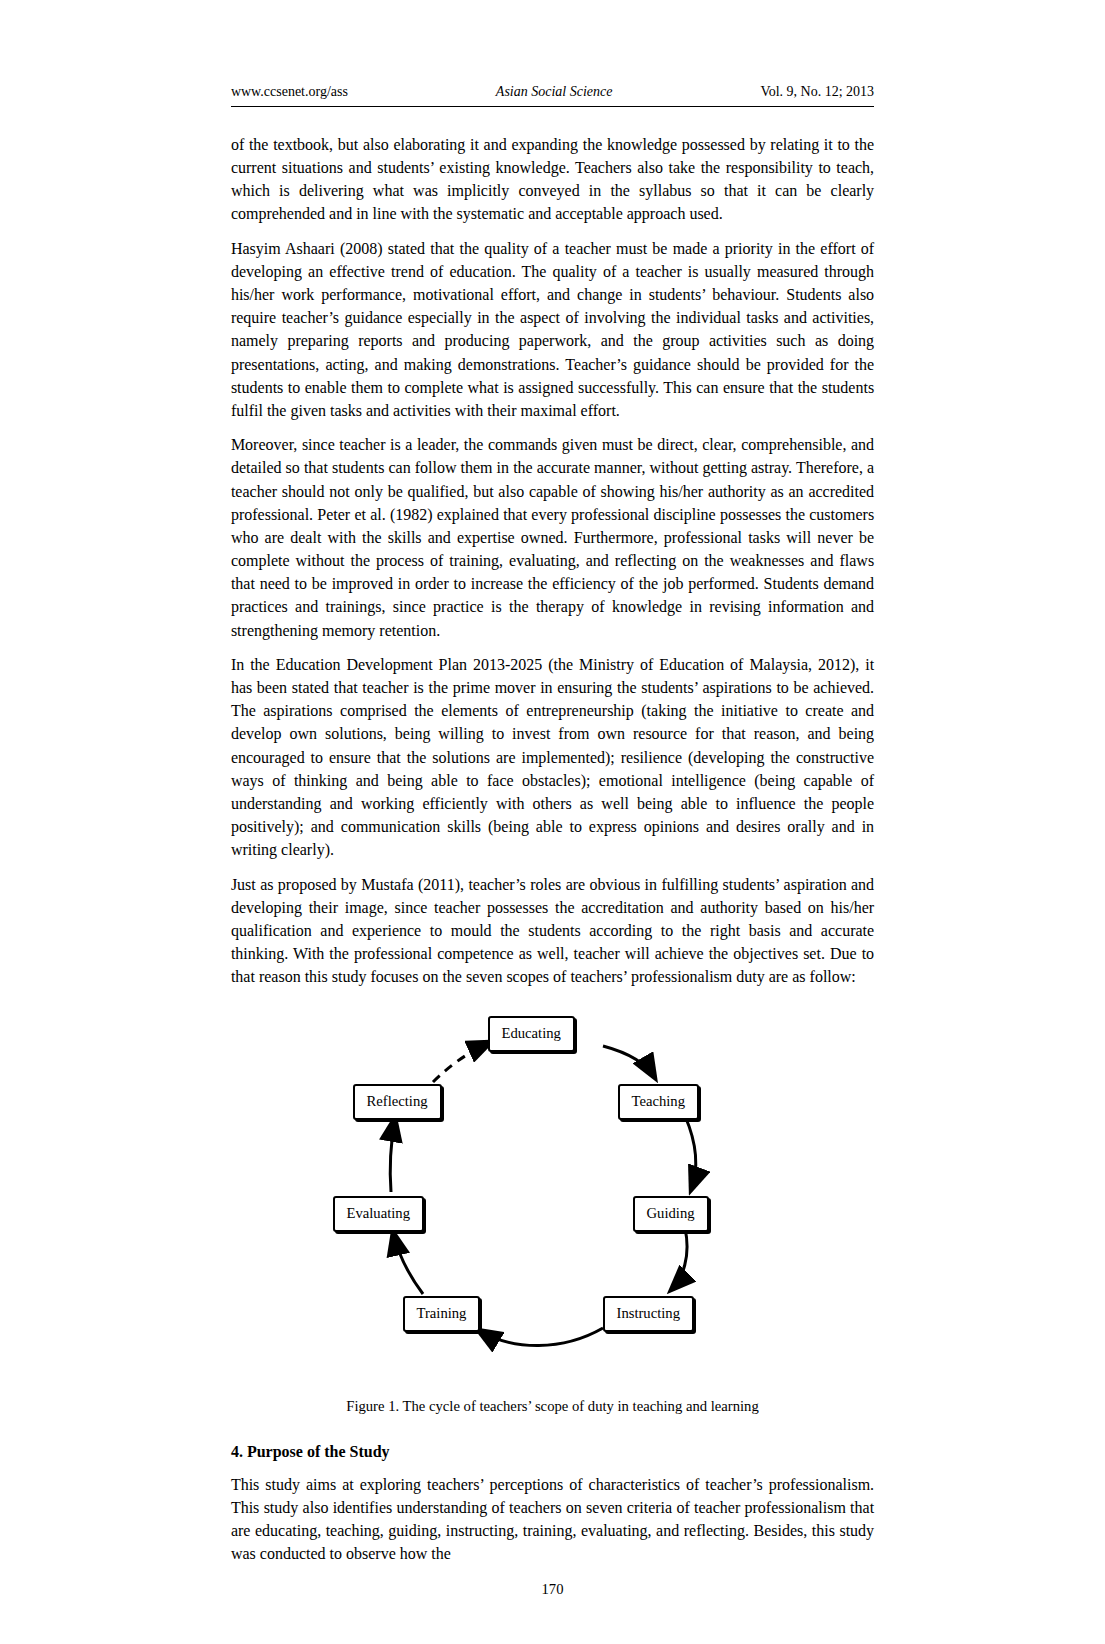www.ccsenet.org/ass Asian Social Science Vol. 9, No. 12; 2013
of the textbook, but also elaborating it and expanding the knowledge possessed by relating it to the current situations and students’ existing knowledge. Teachers also take the responsibility to teach, which is delivering what was implicitly conveyed in the syllabus so that it can be clearly comprehended and in line with the systematic and acceptable approach used.
Hasyim Ashaari (2008) stated that the quality of a teacher must be made a priority in the effort of developing an effective trend of education. The quality of a teacher is usually measured through his/her work performance, motivational effort, and change in students’ behaviour. Students also require teacher’s guidance especially in the aspect of involving the individual tasks and activities, namely preparing reports and producing paperwork, and the group activities such as doing presentations, acting, and making demonstrations. Teacher’s guidance should be provided for the students to enable them to complete what is assigned successfully. This can ensure that the students fulfil the given tasks and activities with their maximal effort.
Moreover, since teacher is a leader, the commands given must be direct, clear, comprehensible, and detailed so that students can follow them in the accurate manner, without getting astray. Therefore, a teacher should not only be qualified, but also capable of showing his/her authority as an accredited professional. Peter et al. (1982) explained that every professional discipline possesses the customers who are dealt with the skills and expertise owned. Furthermore, professional tasks will never be complete without the process of training, evaluating, and reflecting on the weaknesses and flaws that need to be improved in order to increase the efficiency of the job performed. Students demand practices and trainings, since practice is the therapy of knowledge in revising information and strengthening memory retention.
In the Education Development Plan 2013-2025 (the Ministry of Education of Malaysia, 2012), it has been stated that teacher is the prime mover in ensuring the students’ aspirations to be achieved. The aspirations comprised the elements of entrepreneurship (taking the initiative to create and develop own solutions, being willing to invest from own resource for that reason, and being encouraged to ensure that the solutions are implemented); resilience (developing the constructive ways of thinking and being able to face obstacles); emotional intelligence (being capable of understanding and working efficiently with others as well being able to influence the people positively); and communication skills (being able to express opinions and desires orally and in writing clearly).
Just as proposed by Mustafa (2011), teacher’s roles are obvious in fulfilling students’ aspiration and developing their image, since teacher possesses the accreditation and authority based on his/her qualification and experience to mould the students according to the right basis and accurate thinking. With the professional competence as well, teacher will achieve the objectives set. Due to that reason this study focuses on the seven scopes of teachers’ professionalism duty are as follow:
Educating
Teaching
Guiding
Instructing
Training
Evaluating
Reflecting
Figure 1. The cycle of teachers’ scope of duty in teaching and learning
4. Purpose of the Study
This study aims at exploring teachers’ perceptions of characteristics of teacher’s professionalism. This study also identifies understanding of teachers on seven criteria of teacher professionalism that are educating, teaching, guiding, instructing, training, evaluating, and reflecting. Besides, this study was conducted to observe how the
170